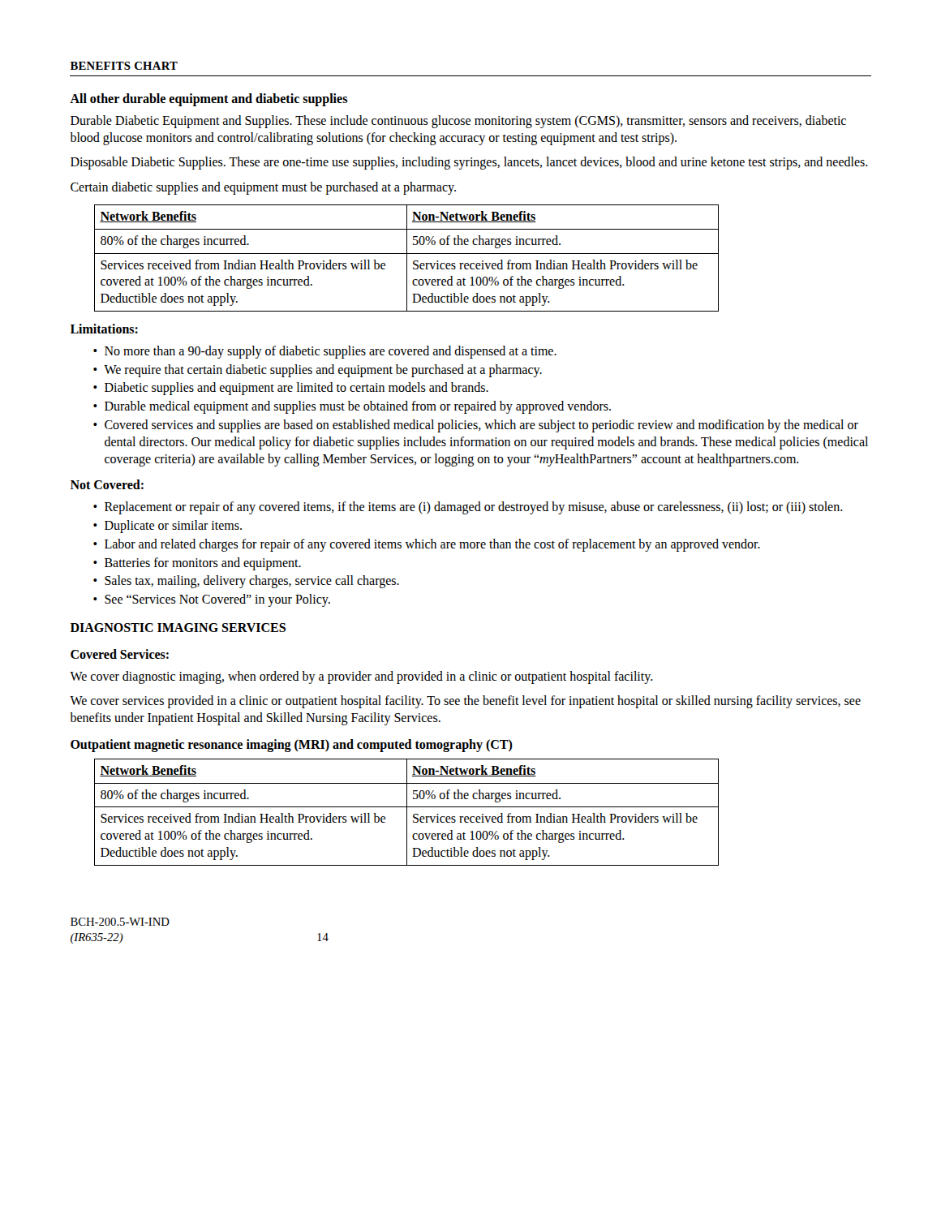BENEFITS CHART
All other durable equipment and diabetic supplies
Durable Diabetic Equipment and Supplies. These include continuous glucose monitoring system (CGMS), transmitter, sensors and receivers, diabetic blood glucose monitors and control/calibrating solutions (for checking accuracy or testing equipment and test strips).
Disposable Diabetic Supplies. These are one-time use supplies, including syringes, lancets, lancet devices, blood and urine ketone test strips, and needles.
Certain diabetic supplies and equipment must be purchased at a pharmacy.
| Network Benefits | Non-Network Benefits |
| --- | --- |
| 80% of the charges incurred. | 50% of the charges incurred. |
| Services received from Indian Health Providers will be covered at 100% of the charges incurred. Deductible does not apply. | Services received from Indian Health Providers will be covered at 100% of the charges incurred. Deductible does not apply. |
Limitations:
No more than a 90-day supply of diabetic supplies are covered and dispensed at a time.
We require that certain diabetic supplies and equipment be purchased at a pharmacy.
Diabetic supplies and equipment are limited to certain models and brands.
Durable medical equipment and supplies must be obtained from or repaired by approved vendors.
Covered services and supplies are based on established medical policies, which are subject to periodic review and modification by the medical or dental directors. Our medical policy for diabetic supplies includes information on our required models and brands. These medical policies (medical coverage criteria) are available by calling Member Services, or logging on to your “my HealthPartners” account at healthpartners.com.
Not Covered:
Replacement or repair of any covered items, if the items are (i) damaged or destroyed by misuse, abuse or carelessness, (ii) lost; or (iii) stolen.
Duplicate or similar items.
Labor and related charges for repair of any covered items which are more than the cost of replacement by an approved vendor.
Batteries for monitors and equipment.
Sales tax, mailing, delivery charges, service call charges.
See “Services Not Covered” in your Policy.
DIAGNOSTIC IMAGING SERVICES
Covered Services:
We cover diagnostic imaging, when ordered by a provider and provided in a clinic or outpatient hospital facility.
We cover services provided in a clinic or outpatient hospital facility. To see the benefit level for inpatient hospital or skilled nursing facility services, see benefits under Inpatient Hospital and Skilled Nursing Facility Services.
Outpatient magnetic resonance imaging (MRI) and computed tomography (CT)
| Network Benefits | Non-Network Benefits |
| --- | --- |
| 80% of the charges incurred. | 50% of the charges incurred. |
| Services received from Indian Health Providers will be covered at 100% of the charges incurred. Deductible does not apply. | Services received from Indian Health Providers will be covered at 100% of the charges incurred. Deductible does not apply. |
BCH-200.5-WI-IND
(IR635-22) 14